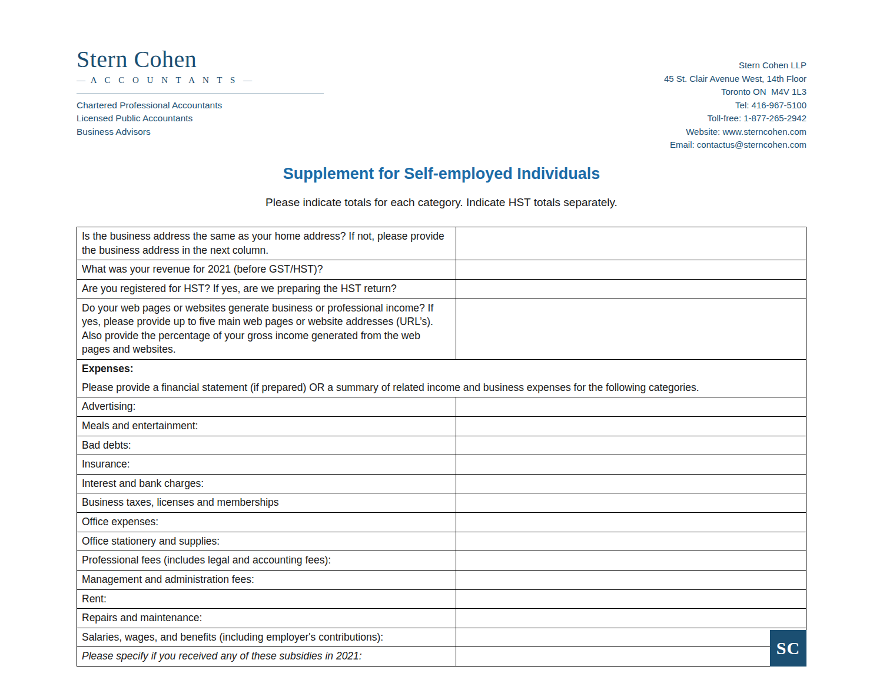Stern Cohen
— A C C O U N T A N T S —
Chartered Professional Accountants
Licensed Public Accountants
Business Advisors
Stern Cohen LLP
45 St. Clair Avenue West, 14th Floor
Toronto ON M4V 1L3
Tel: 416-967-5100
Toll-free: 1-877-265-2942
Website: www.sterncohen.com
Email: contactus@sterncohen.com
Supplement for Self-employed Individuals
Please indicate totals for each category. Indicate HST totals separately.
| Is the business address the same as your home address? If not, please provide the business address in the next column. | |
| What was your revenue for 2021 (before GST/HST)? | |
| Are you registered for HST? If yes, are we preparing the HST return? | |
| Do your web pages or websites generate business or professional income? If yes, please provide up to five main web pages or website addresses (URL’s). Also provide the percentage of your gross income generated from the web pages and websites. | |
| Expenses: |
| Please provide a financial statement (if prepared) OR a summary of related income and business expenses for the following categories. |
| Advertising: | |
| Meals and entertainment: | |
| Bad debts: | |
| Insurance: | |
| Interest and bank charges: | |
| Business taxes, licenses and memberships | |
| Office expenses: | |
| Office stationery and supplies: | |
| Professional fees (includes legal and accounting fees): | |
| Management and administration fees: | |
| Rent: | |
| Repairs and maintenance: | |
| Salaries, wages, and benefits (including employer's contributions): | |
| Please specify if you received any of these subsidies in 2021: | |
SC